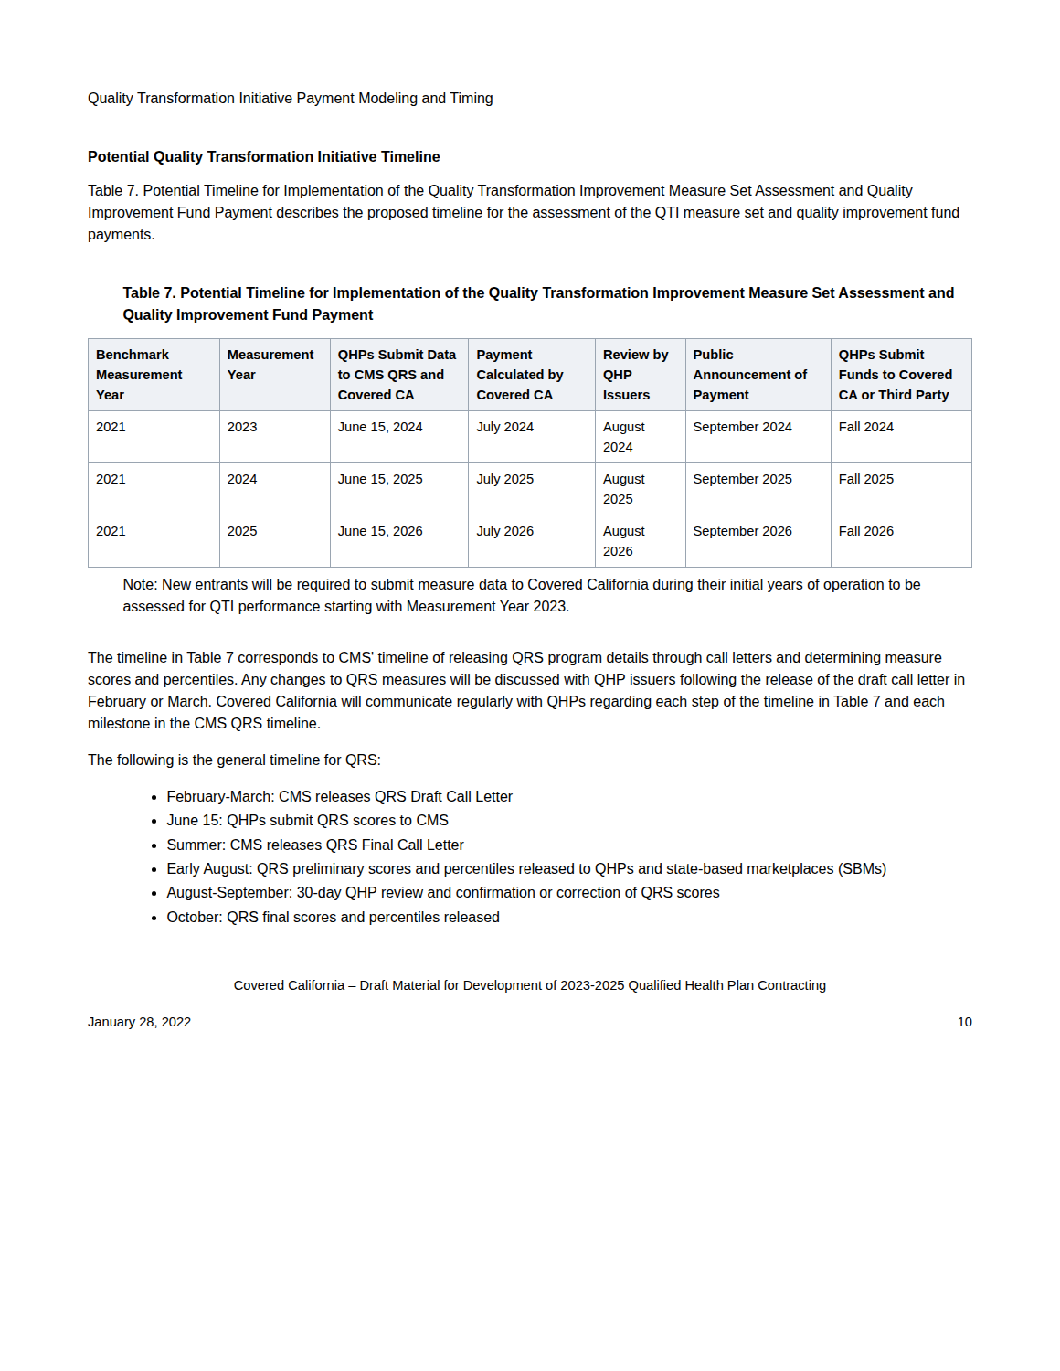Quality Transformation Initiative Payment Modeling and Timing
Potential Quality Transformation Initiative Timeline
Table 7. Potential Timeline for Implementation of the Quality Transformation Improvement Measure Set Assessment and Quality Improvement Fund Payment describes the proposed timeline for the assessment of the QTI measure set and quality improvement fund payments.
Table 7. Potential Timeline for Implementation of the Quality Transformation Improvement Measure Set Assessment and Quality Improvement Fund Payment
| Benchmark Measurement Year | Measurement Year | QHPs Submit Data to CMS QRS and Covered CA | Payment Calculated by Covered CA | Review by QHP Issuers | Public Announcement of Payment | QHPs Submit Funds to Covered CA or Third Party |
| --- | --- | --- | --- | --- | --- | --- |
| 2021 | 2023 | June 15, 2024 | July 2024 | August 2024 | September 2024 | Fall 2024 |
| 2021 | 2024 | June 15, 2025 | July 2025 | August 2025 | September 2025 | Fall 2025 |
| 2021 | 2025 | June 15, 2026 | July 2026 | August 2026 | September 2026 | Fall 2026 |
Note: New entrants will be required to submit measure data to Covered California during their initial years of operation to be assessed for QTI performance starting with Measurement Year 2023.
The timeline in Table 7 corresponds to CMS' timeline of releasing QRS program details through call letters and determining measure scores and percentiles. Any changes to QRS measures will be discussed with QHP issuers following the release of the draft call letter in February or March. Covered California will communicate regularly with QHPs regarding each step of the timeline in Table 7 and each milestone in the CMS QRS timeline.
The following is the general timeline for QRS:
February-March: CMS releases QRS Draft Call Letter
June 15: QHPs submit QRS scores to CMS
Summer: CMS releases QRS Final Call Letter
Early August: QRS preliminary scores and percentiles released to QHPs and state-based marketplaces (SBMs)
August-September: 30-day QHP review and confirmation or correction of QRS scores
October: QRS final scores and percentiles released
Covered California – Draft Material for Development of 2023-2025 Qualified Health Plan Contracting
January 28, 2022 10